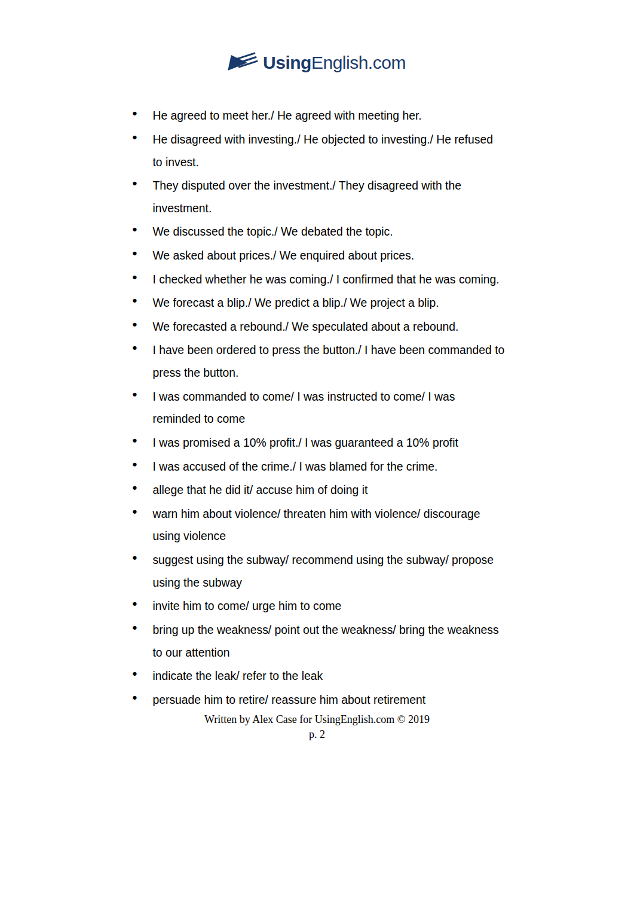Using English.com
He agreed to meet her./ He agreed with meeting her.
He disagreed with investing./ He objected to investing./ He refused to invest.
They disputed over the investment./ They disagreed with the investment.
We discussed the topic./ We debated the topic.
We asked about prices./ We enquired about prices.
I checked whether he was coming./ I confirmed that he was coming.
We forecast a blip./ We predict a blip./ We project a blip.
We forecasted a rebound./ We speculated about a rebound.
I have been ordered to press the button./ I have been commanded to press the button.
I was commanded to come/ I was instructed to come/ I was reminded to come
I was promised a 10% profit./ I was guaranteed a 10% profit
I was accused of the crime./ I was blamed for the crime.
allege that he did it/ accuse him of doing it
warn him about violence/ threaten him with violence/ discourage using violence
suggest using the subway/ recommend using the subway/ propose using the subway
invite him to come/ urge him to come
bring up the weakness/ point out the weakness/ bring the weakness to our attention
indicate the leak/ refer to the leak
persuade him to retire/ reassure him about retirement
Written by Alex Case for UsingEnglish.com © 2019
p. 2